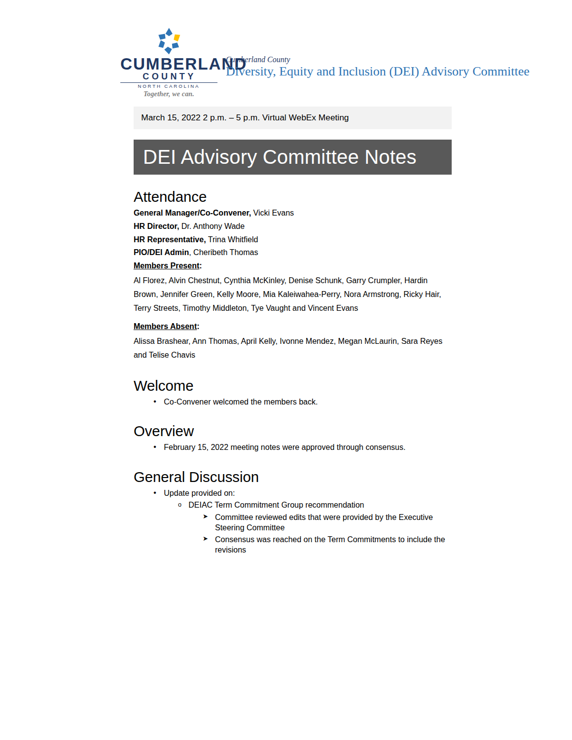CUMBERLAND
COUNTY
NORTH CAROLINA
Together, we can.
Cumberland County
Diversity, Equity and Inclusion (DEI) Advisory Committee
March 15, 2022 2 p.m. – 5 p.m. Virtual WebEx Meeting
DEI Advisory Committee Notes
Attendance
General Manager/Co-Convener, Vicki Evans
HR Director, Dr. Anthony Wade
HR Representative, Trina Whitfield
PIO/DEI Admin, Cheribeth Thomas
Members Present:
Al Florez, Alvin Chestnut, Cynthia McKinley, Denise Schunk, Garry Crumpler, Hardin Brown, Jennifer Green, Kelly Moore, Mia Kaleiwahea-Perry, Nora Armstrong, Ricky Hair, Terry Streets, Timothy Middleton, Tye Vaught and Vincent Evans
Members Absent:
Alissa Brashear, Ann Thomas, April Kelly, Ivonne Mendez, Megan McLaurin, Sara Reyes and Telise Chavis
Welcome
Co-Convener welcomed the members back.
Overview
February 15, 2022 meeting notes were approved through consensus.
General Discussion
Update provided on:
DEIAC Term Commitment Group recommendation
Committee reviewed edits that were provided by the Executive Steering Committee
Consensus was reached on the Term Commitments to include the revisions